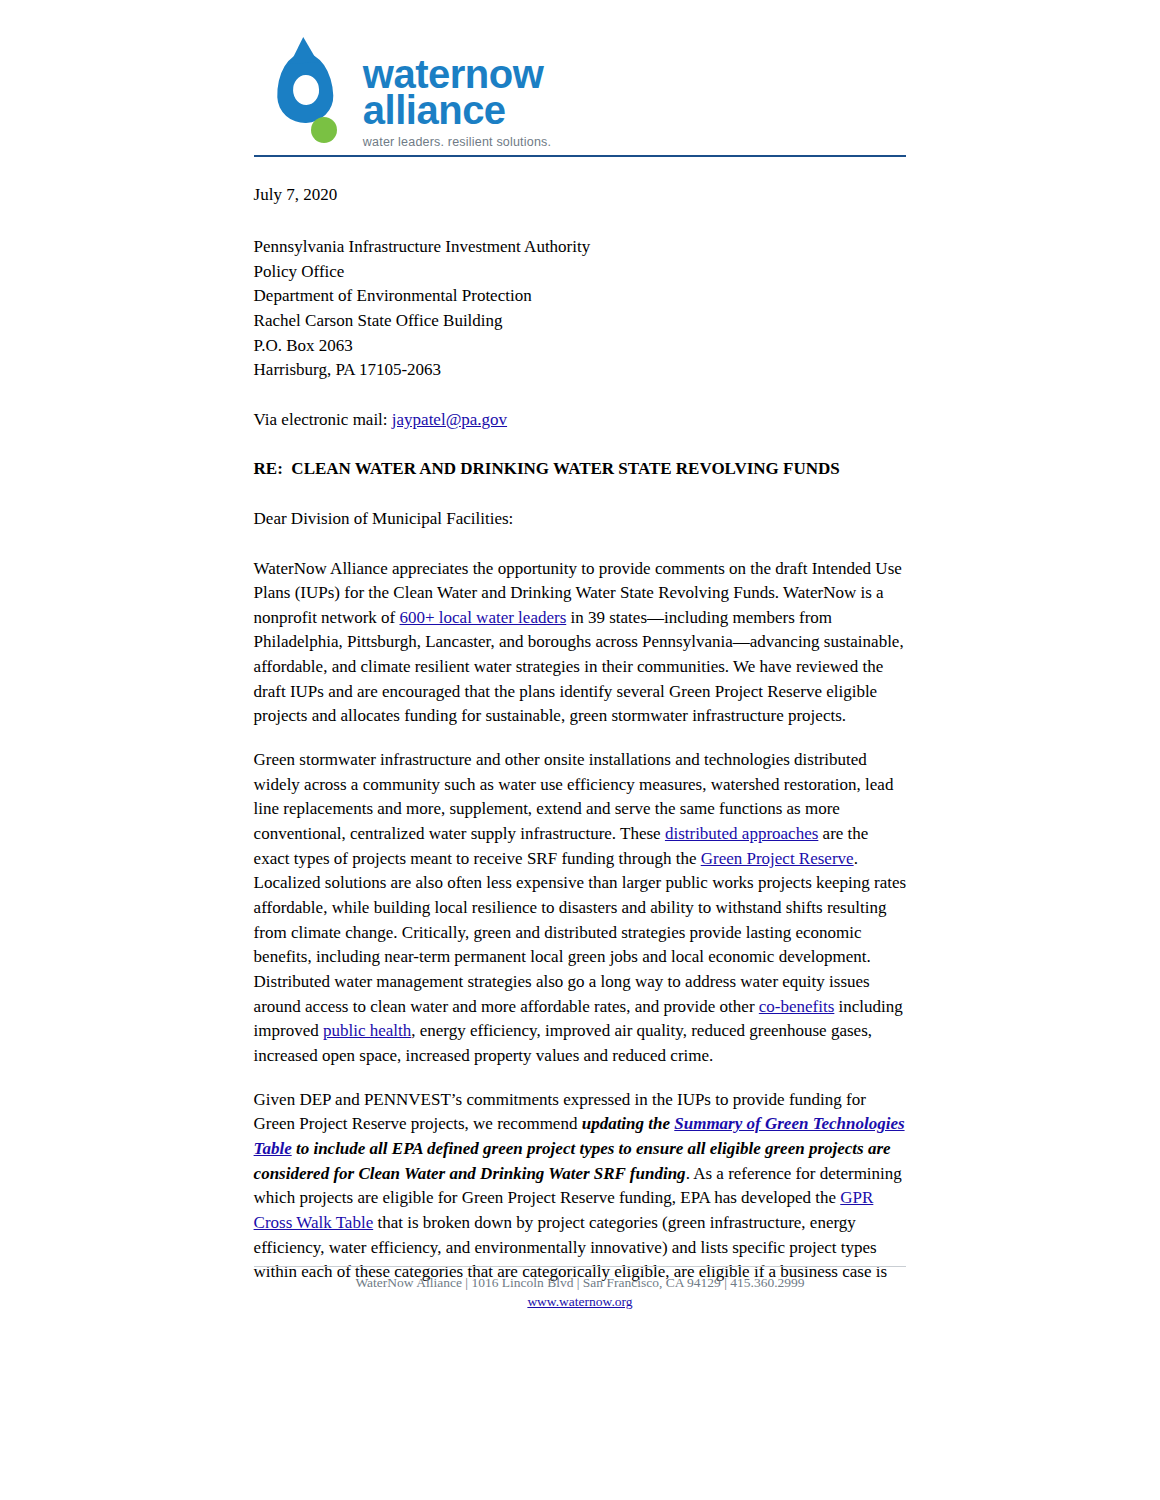waternow alliance water leaders. resilient solutions.
July 7, 2020
Pennsylvania Infrastructure Investment Authority
Policy Office
Department of Environmental Protection
Rachel Carson State Office Building
P.O. Box 2063
Harrisburg, PA 17105-2063
Via electronic mail: jaypatel@pa.gov
RE: CLEAN WATER AND DRINKING WATER STATE REVOLVING FUNDS
Dear Division of Municipal Facilities:
WaterNow Alliance appreciates the opportunity to provide comments on the draft Intended Use Plans (IUPs) for the Clean Water and Drinking Water State Revolving Funds. WaterNow is a nonprofit network of 600+ local water leaders in 39 states—including members from Philadelphia, Pittsburgh, Lancaster, and boroughs across Pennsylvania—advancing sustainable, affordable, and climate resilient water strategies in their communities. We have reviewed the draft IUPs and are encouraged that the plans identify several Green Project Reserve eligible projects and allocates funding for sustainable, green stormwater infrastructure projects.
Green stormwater infrastructure and other onsite installations and technologies distributed widely across a community such as water use efficiency measures, watershed restoration, lead line replacements and more, supplement, extend and serve the same functions as more conventional, centralized water supply infrastructure. These distributed approaches are the exact types of projects meant to receive SRF funding through the Green Project Reserve. Localized solutions are also often less expensive than larger public works projects keeping rates affordable, while building local resilience to disasters and ability to withstand shifts resulting from climate change. Critically, green and distributed strategies provide lasting economic benefits, including near-term permanent local green jobs and local economic development. Distributed water management strategies also go a long way to address water equity issues around access to clean water and more affordable rates, and provide other co-benefits including improved public health, energy efficiency, improved air quality, reduced greenhouse gases, increased open space, increased property values and reduced crime.
Given DEP and PENNVEST’s commitments expressed in the IUPs to provide funding for Green Project Reserve projects, we recommend updating the Summary of Green Technologies Table to include all EPA defined green project types to ensure all eligible green projects are considered for Clean Water and Drinking Water SRF funding. As a reference for determining which projects are eligible for Green Project Reserve funding, EPA has developed the GPR Cross Walk Table that is broken down by project categories (green infrastructure, energy efficiency, water efficiency, and environmentally innovative) and lists specific project types within each of these categories that are categorically eligible, are eligible if a business case is
WaterNow Alliance | 1016 Lincoln Blvd | San Francisco, CA 94129 | 415.360.2999
www.waternow.org